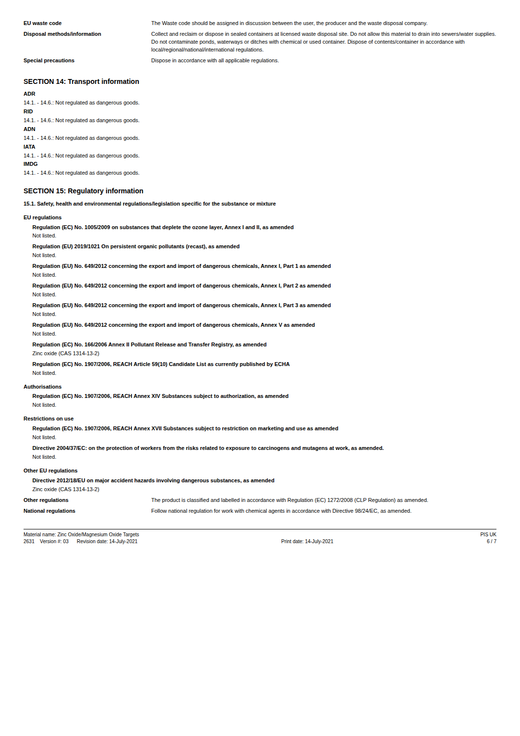| EU waste code | The Waste code should be assigned in discussion between the user, the producer and the waste disposal company. |
| Disposal methods/information | Collect and reclaim or dispose in sealed containers at licensed waste disposal site. Do not allow this material to drain into sewers/water supplies. Do not contaminate ponds, waterways or ditches with chemical or used container. Dispose of contents/container in accordance with local/regional/national/international regulations. |
| Special precautions | Dispose in accordance with all applicable regulations. |
SECTION 14: Transport information
ADR
14.1. - 14.6.: Not regulated as dangerous goods.
RID
14.1. - 14.6.: Not regulated as dangerous goods.
ADN
14.1. - 14.6.: Not regulated as dangerous goods.
IATA
14.1. - 14.6.: Not regulated as dangerous goods.
IMDG
14.1. - 14.6.: Not regulated as dangerous goods.
SECTION 15: Regulatory information
15.1. Safety, health and environmental regulations/legislation specific for the substance or mixture
EU regulations
Regulation (EC) No. 1005/2009 on substances that deplete the ozone layer, Annex I and II, as amended
Not listed.
Regulation (EU) 2019/1021 On persistent organic pollutants (recast), as amended
Not listed.
Regulation (EU) No. 649/2012 concerning the export and import of dangerous chemicals, Annex I, Part 1 as amended
Not listed.
Regulation (EU) No. 649/2012 concerning the export and import of dangerous chemicals, Annex I, Part 2 as amended
Not listed.
Regulation (EU) No. 649/2012 concerning the export and import of dangerous chemicals, Annex I, Part 3 as amended
Not listed.
Regulation (EU) No. 649/2012 concerning the export and import of dangerous chemicals, Annex V as amended
Not listed.
Regulation (EC) No. 166/2006 Annex II Pollutant Release and Transfer Registry, as amended
Zinc oxide (CAS 1314-13-2)
Regulation (EC) No. 1907/2006, REACH Article 59(10) Candidate List as currently published by ECHA
Not listed.
Authorisations
Regulation (EC) No. 1907/2006, REACH Annex XIV Substances subject to authorization, as amended
Not listed.
Restrictions on use
Regulation (EC) No. 1907/2006, REACH Annex XVII Substances subject to restriction on marketing and use as amended
Not listed.
Directive 2004/37/EC: on the protection of workers from the risks related to exposure to carcinogens and mutagens at work, as amended.
Not listed.
Other EU regulations
Directive 2012/18/EU on major accident hazards involving dangerous substances, as amended
Zinc oxide (CAS 1314-13-2)
| Other regulations | The product is classified and labelled in accordance with Regulation (EC) 1272/2008 (CLP Regulation) as amended. |
| National regulations | Follow national regulation for work with chemical agents in accordance with Directive 98/24/EC, as amended. |
| Material name: Zinc Oxide/Magnesium Oxide Targets | | PIS UK |
| 2631 Version #: 03 Revision date: 14-July-2021 | Print date: 14-July-2021 | 6 / 7 |